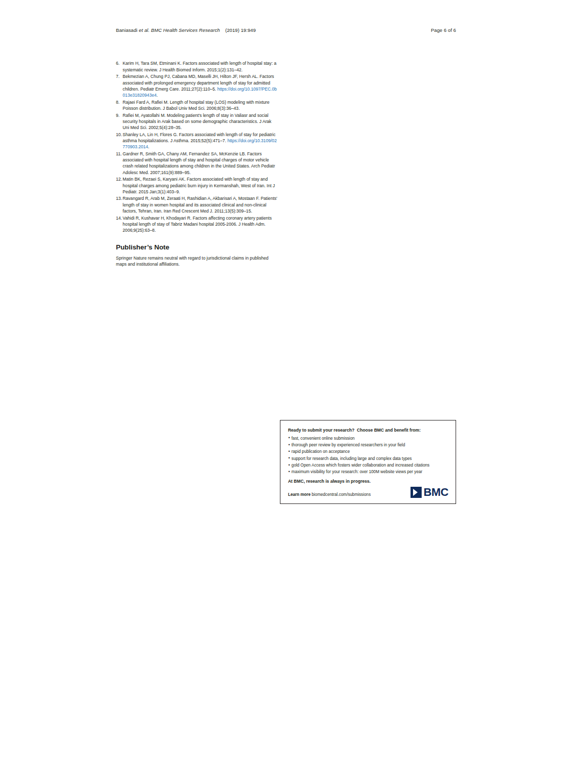Baniasadi et al. BMC Health Services Research(2019) 19:949
Page 6 of 6
6. Karim H, Tara SM, Etminani K. Factors associated with length of hospital stay: a systematic review. J Health Biomed Inform. 2015;1(2):131–42.
7. Bekmezian A, Chung PJ, Cabana MD, Maselli JH, Hilton JF, Hersh AL. Factors associated with prolonged emergency department length of stay for admitted children. Pediatr Emerg Care. 2011;27(2):110–5. https://doi.org/10.1097/PEC.0b013e31820943e4.
8. Rajaei Fard A, Rafiei M. Length of hospital stay (LOS) modeling with mixture Poisson distribution. J Babol Univ Med Sci. 2006;8(3):36–43.
9. Rafiei M, Ayatollahi M. Modeling patient's length of stay in Valiasr and social security hospitals in Arak based on some demographic characteristics. J Arak Uni Med Sci. 2002;5(4):28–35.
10. Shanley LA, Lin H, Flores G. Factors associated with length of stay for pediatric asthma hospitalizations. J Asthma. 2015;52(5):471–7. https://doi.org/10.3109/02770903.2014.
11. Gardner R, Smith GA, Chany AM, Fernandez SA, McKenzie LB. Factors associated with hospital length of stay and hospital charges of motor vehicle crash related hospitalizations among children in the United States. Arch Pediatr Adolesc Med. 2007;161(9):889–95.
12. Matin BK, Rezaei S, Karyani AK. Factors associated with length of stay and hospital charges among pediatric burn injury in Kermanshah, West of Iran. Int J Pediatr. 2015 Jan;3(1):403–9.
13. Ravangard R, Arab M, Zeraati H, Rashidian A, Akbarisari A, Mostaan F. Patients' length of stay in women hospital and its associated clinical and non-clinical factors, Tehran, Iran. Iran Red Crescent Med J. 2011;13(5):309–15.
14. Vahidi R, Kushavar H, Khodayari R. Factors affecting coronary artery patients hospital length of stay of Tabriz Madani hospital 2005-2006. J Health Adm. 2006;9(25):63–8.
Publisher’s Note
Springer Nature remains neutral with regard to jurisdictional claims in published maps and institutional affiliations.
Ready to submit your research? Choose BMC and benefit from:
fast, convenient online submission
thorough peer review by experienced researchers in your field
rapid publication on acceptance
support for research data, including large and complex data types
gold Open Access which fosters wider collaboration and increased citations
maximum visibility for your research: over 100M website views per year
At BMC, research is always in progress.
Learn more biomedcentral.com/submissions
BMC